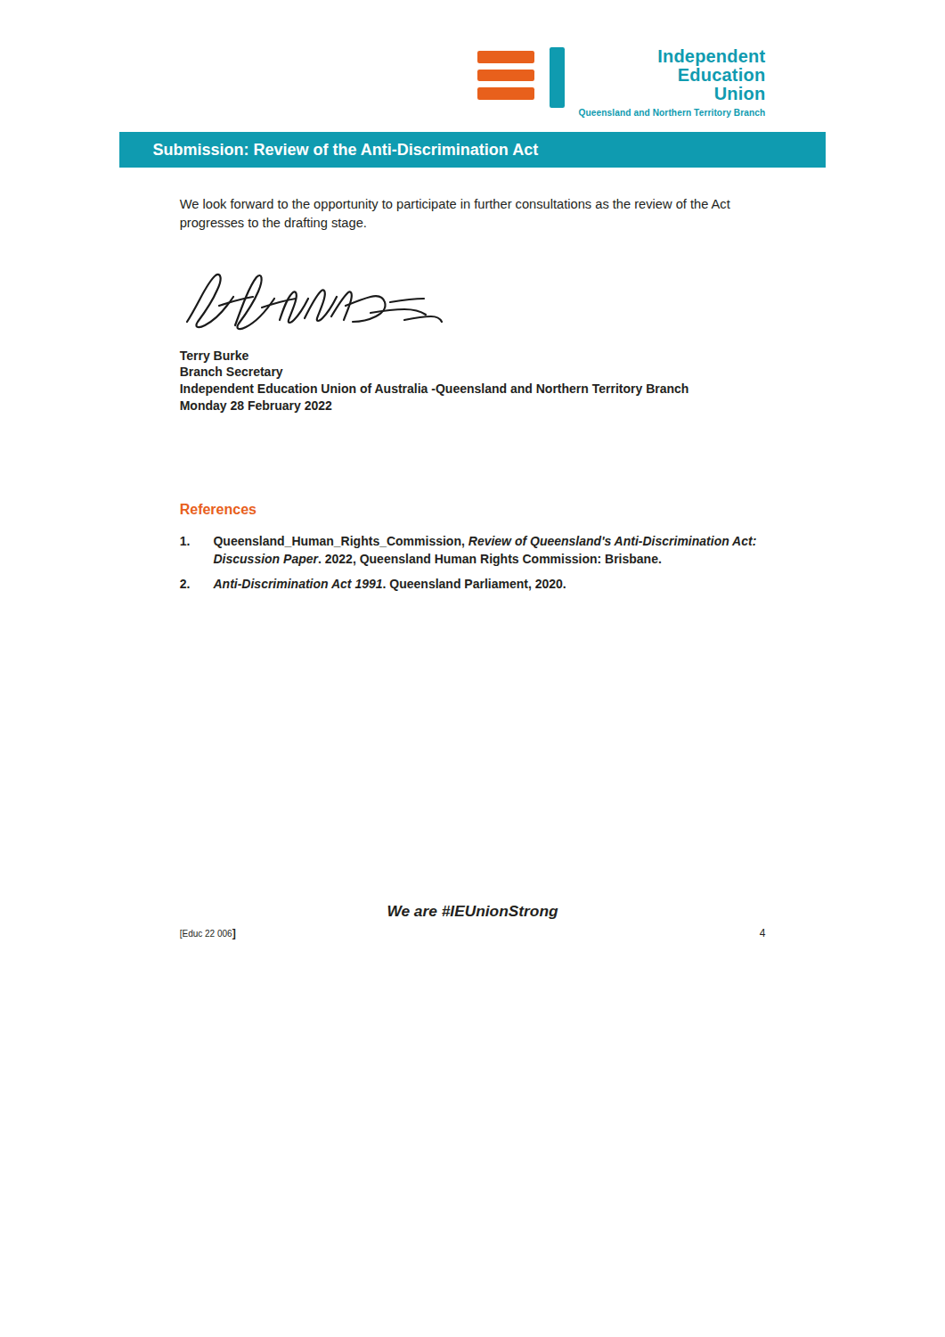Independent
Education
Union
Queensland and Northern Territory Branch
Submission: Review of the Anti-Discrimination Act
We look forward to the opportunity to participate in further consultations as the review of the Act progresses to the drafting stage.
Terry Burke
Branch Secretary
Independent Education Union of Australia -Queensland and Northern Territory Branch
Monday 28 February 2022
References
1. Queensland_Human_Rights_Commission, Review of Queensland's Anti-Discrimination Act: Discussion Paper. 2022, Queensland Human Rights Commission: Brisbane.
2. Anti-Discrimination Act 1991. Queensland Parliament, 2020.
We are #IEUnionStrong
[Educ 22 006]
4